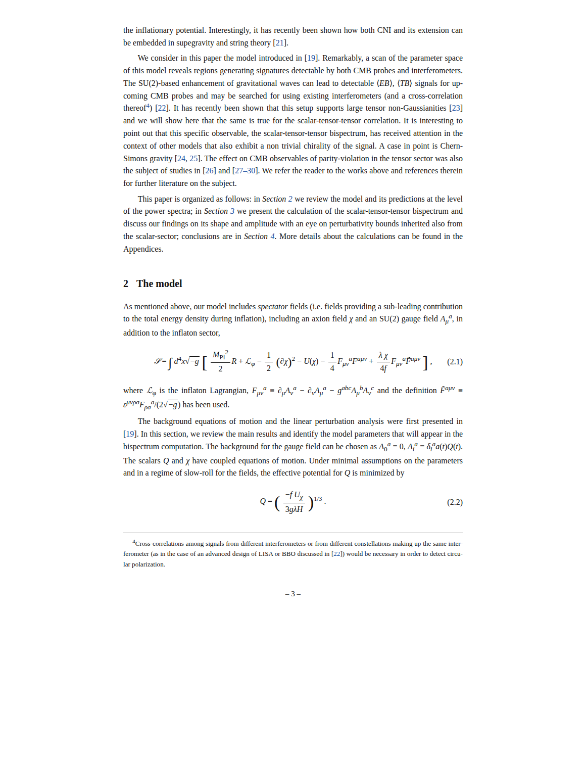the inflationary potential. Interestingly, it has recently been shown how both CNI and its extension can be embedded in supegravity and string theory [21].
We consider in this paper the model introduced in [19]. Remarkably, a scan of the parameter space of this model reveals regions generating signatures detectable by both CMB probes and interferometers. The SU(2)-based enhancement of gravitational waves can lead to detectable ⟨EB⟩, ⟨TB⟩ signals for upcoming CMB probes and may be searched for using existing interferometers (and a cross-correlation thereof4) [22]. It has recently been shown that this setup supports large tensor non-Gaussianities [23] and we will show here that the same is true for the scalar-tensor-tensor correlation. It is interesting to point out that this specific observable, the scalar-tensor-tensor bispectrum, has received attention in the context of other models that also exhibit a non trivial chirality of the signal. A case in point is Chern-Simons gravity [24, 25]. The effect on CMB observables of parity-violation in the tensor sector was also the subject of studies in [26] and [27–30]. We refer the reader to the works above and references therein for further literature on the subject.
This paper is organized as follows: in Section 2 we review the model and its predictions at the level of the power spectra; in Section 3 we present the calculation of the scalar-tensor-tensor bispectrum and discuss our findings on its shape and amplitude with an eye on perturbativity bounds inherited also from the scalar-sector; conclusions are in Section 4. More details about the calculations can be found in the Appendices.
2 The model
As mentioned above, our model includes spectator fields (i.e. fields providing a sub-leading contribution to the total energy density during inflation), including an axion field χ and an SU(2) gauge field Aμa, in addition to the inflaton sector,
𝒮 = ∫ d4x√−g [ MPl22 R + ℒφ − 12 (∂χ)2 − U(χ) − 14 FμνaFaμν + λ χ 4f Fμνa F̃aμν ] , (2.1)
where ℒφ is the inflaton Lagrangian, Fμνa ≡ ∂μAνa − ∂νAμa − gabcAμbAνc and the definition F̃aμν ≡ εμνρσFρσa/(2√−g) has been used.
The background equations of motion and the linear perturbation analysis were first presented in [19]. In this section, we review the main results and identify the model parameters that will appear in the bispectrum computation. The background for the gauge field can be chosen as A0a = 0, Aia = δiaa(t)Q(t). The scalars Q and χ have coupled equations of motion. Under minimal assumptions on the parameters and in a regime of slow-roll for the fields, the effective potential for Q is minimized by
Q = ( −f Uχ 3gλH )1/3 . (2.2)
4Cross-correlations among signals from different interferometers or from different constellations making up the same interferometer (as in the case of an advanced design of LISA or BBO discussed in [22]) would be necessary in order to detect circular polarization.
– 3 –